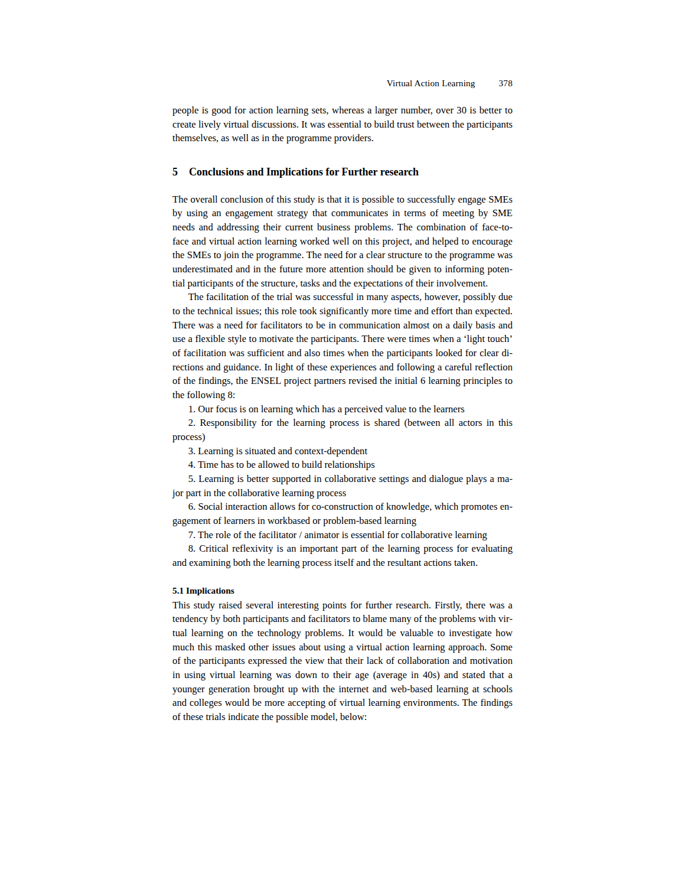Virtual Action Learning378
people is good for action learning sets, whereas a larger number, over 30 is better to create lively virtual discussions. It was essential to build trust between the participants themselves, as well as in the programme providers.
5 Conclusions and Implications for Further research
The overall conclusion of this study is that it is possible to successfully engage SMEs by using an engagement strategy that communicates in terms of meeting by SME needs and addressing their current business problems. The combination of face-to-face and virtual action learning worked well on this project, and helped to encourage the SMEs to join the programme. The need for a clear structure to the programme was underestimated and in the future more attention should be given to informing potential participants of the structure, tasks and the expectations of their involvement.
The facilitation of the trial was successful in many aspects, however, possibly due to the technical issues; this role took significantly more time and effort than expected. There was a need for facilitators to be in communication almost on a daily basis and use a flexible style to motivate the participants. There were times when a ‘light touch’ of facilitation was sufficient and also times when the participants looked for clear directions and guidance. In light of these experiences and following a careful reflection of the findings, the ENSEL project partners revised the initial 6 learning principles to the following 8:
1. Our focus is on learning which has a perceived value to the learners
2. Responsibility for the learning process is shared (between all actors in this process)
3. Learning is situated and context-dependent
4. Time has to be allowed to build relationships
5. Learning is better supported in collaborative settings and dialogue plays a major part in the collaborative learning process
6. Social interaction allows for co-construction of knowledge, which promotes engagement of learners in workbased or problem-based learning
7. The role of the facilitator / animator is essential for collaborative learning
8. Critical reflexivity is an important part of the learning process for evaluating and examining both the learning process itself and the resultant actions taken.
5.1 Implications
This study raised several interesting points for further research. Firstly, there was a tendency by both participants and facilitators to blame many of the problems with virtual learning on the technology problems. It would be valuable to investigate how much this masked other issues about using a virtual action learning approach. Some of the participants expressed the view that their lack of collaboration and motivation in using virtual learning was down to their age (average in 40s) and stated that a younger generation brought up with the internet and web-based learning at schools and colleges would be more accepting of virtual learning environments. The findings of these trials indicate the possible model, below: